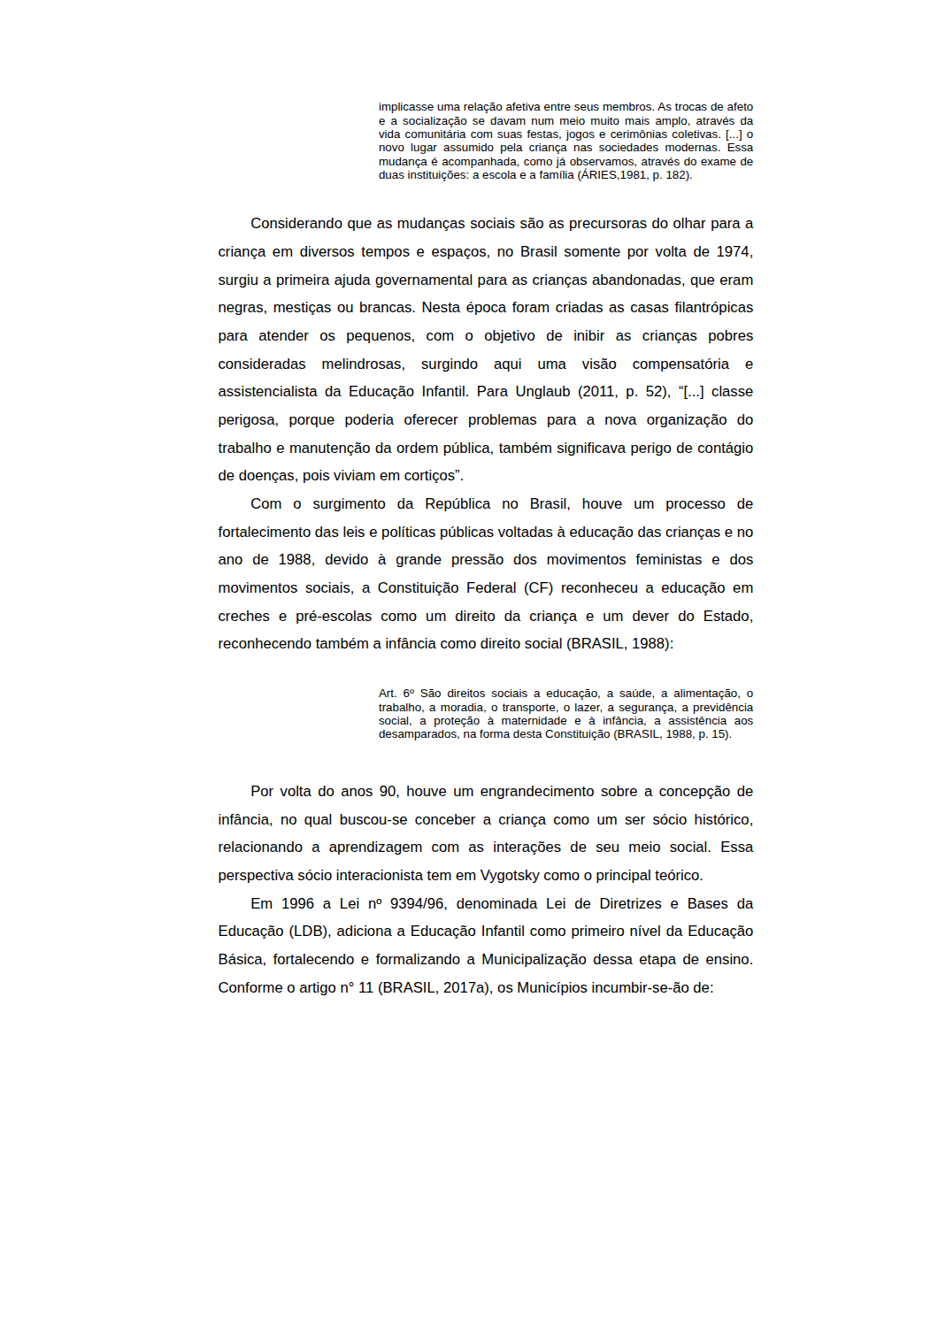implicasse uma relação afetiva entre seus membros. As trocas de afeto e a socialização se davam num meio muito mais amplo, através da vida comunitária com suas festas, jogos e cerimônias coletivas. [...] o novo lugar assumido pela criança nas sociedades modernas. Essa mudança é acompanhada, como já observamos, através do exame de duas instituições: a escola e a família (ÁRIES,1981, p. 182).
Considerando que as mudanças sociais são as precursoras do olhar para a criança em diversos tempos e espaços, no Brasil somente por volta de 1974, surgiu a primeira ajuda governamental para as crianças abandonadas, que eram negras, mestiças ou brancas. Nesta época foram criadas as casas filantrópicas para atender os pequenos, com o objetivo de inibir as crianças pobres consideradas melindrosas, surgindo aqui uma visão compensatória e assistencialista da Educação Infantil. Para Unglaub (2011, p. 52), “[...] classe perigosa, porque poderia oferecer problemas para a nova organização do trabalho e manutenção da ordem pública, também significava perigo de contágio de doenças, pois viviam em cortiços”.
Com o surgimento da República no Brasil, houve um processo de fortalecimento das leis e políticas públicas voltadas à educação das crianças e no ano de 1988, devido à grande pressão dos movimentos feministas e dos movimentos sociais, a Constituição Federal (CF) reconheceu a educação em creches e pré-escolas como um direito da criança e um dever do Estado, reconhecendo também a infância como direito social (BRASIL, 1988):
Art. 6º São direitos sociais a educação, a saúde, a alimentação, o trabalho, a moradia, o transporte, o lazer, a segurança, a previdência social, a proteção à maternidade e à infância, a assistência aos desamparados, na forma desta Constituição (BRASIL, 1988, p. 15).
Por volta do anos 90, houve um engrandecimento sobre a concepção de infância, no qual buscou-se conceber a criança como um ser sócio histórico, relacionando a aprendizagem com as interações de seu meio social. Essa perspectiva sócio interacionista tem em Vygotsky como o principal teórico.
Em 1996 a Lei nº 9394/96, denominada Lei de Diretrizes e Bases da Educação (LDB), adiciona a Educação Infantil como primeiro nível da Educação Básica, fortalecendo e formalizando a Municipalização dessa etapa de ensino. Conforme o artigo n° 11 (BRASIL, 2017a), os Municípios incumbir-se-ão de: